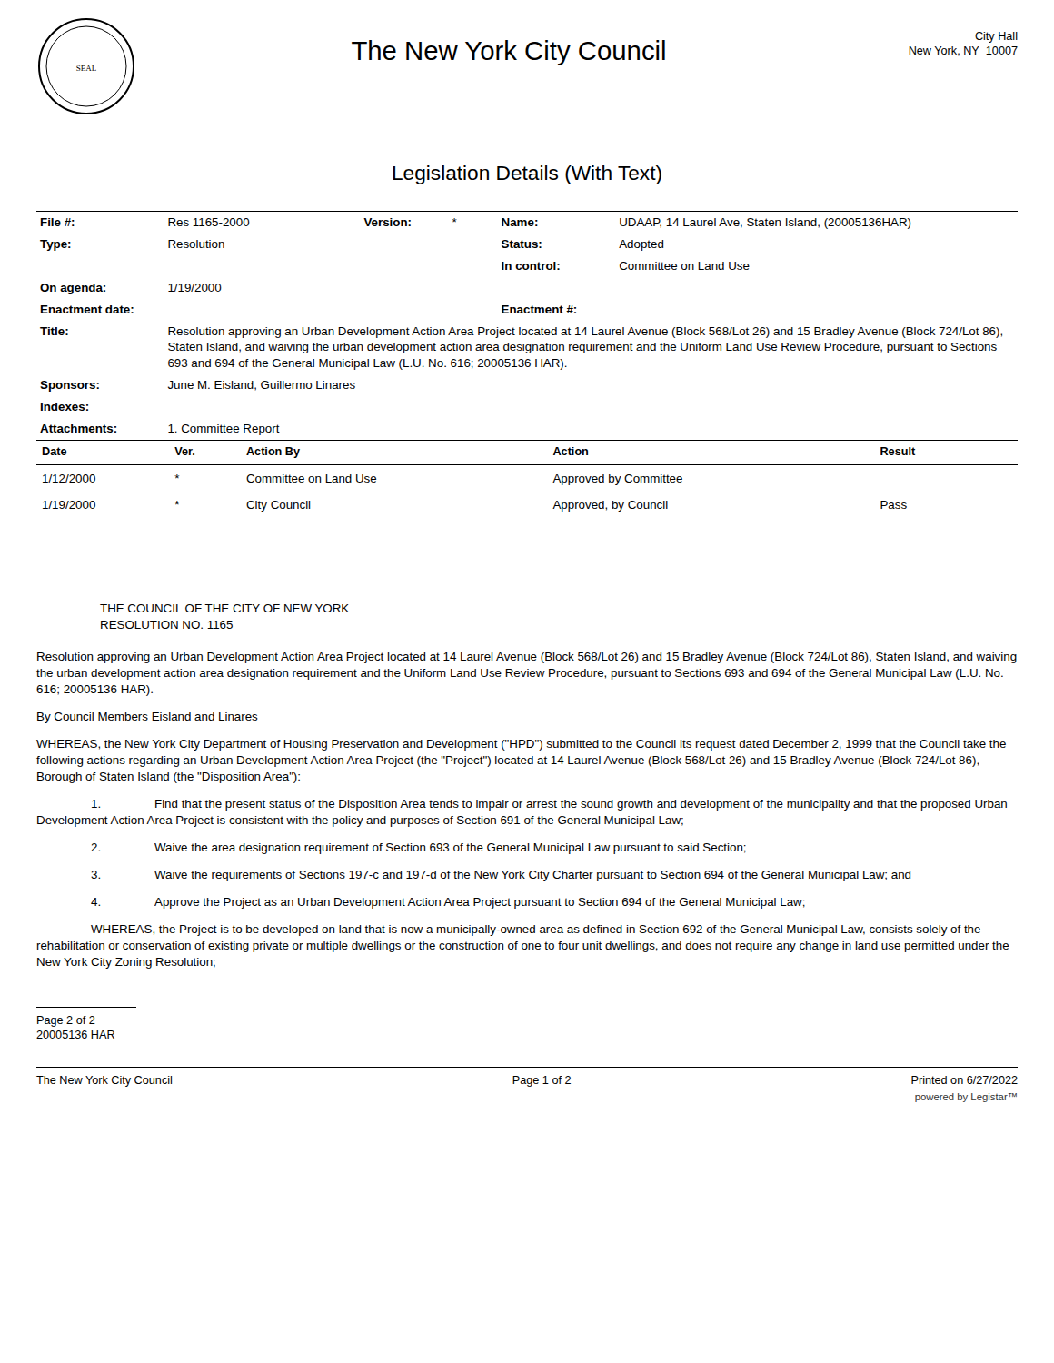The New York City Council
City Hall
New York, NY 10007
Legislation Details (With Text)
| File #: | Res 1165-2000 | Version: | * | Name: | UDAAP, 14 Laurel Ave, Staten Island, (20005136HAR) |
| Type: | Resolution | | | Status: | Adopted |
| | | | | In control: | Committee on Land Use |
| On agenda: | 1/19/2000 | | | | |
| Enactment date: | | | | Enactment #: | |
| Title: | Resolution approving an Urban Development Action Area Project located at 14 Laurel Avenue (Block 568/Lot 26) and 15 Bradley Avenue (Block 724/Lot 86), Staten Island, and waiving the urban development action area designation requirement and the Uniform Land Use Review Procedure, pursuant to Sections 693 and 694 of the General Municipal Law (L.U. No. 616; 20005136 HAR). |
| Sponsors: | June M. Eisland, Guillermo Linares |
| Indexes: | |
| Attachments: | 1. Committee Report |
| Date | Ver. | Action By | Action | Result |
| --- | --- | --- | --- | --- |
| 1/12/2000 | * | Committee on Land Use | Approved by Committee | |
| 1/19/2000 | * | City Council | Approved, by Council | Pass |
THE COUNCIL OF THE CITY OF NEW YORK
RESOLUTION NO. 1165
Resolution approving an Urban Development Action Area Project located at 14 Laurel Avenue (Block 568/Lot 26) and 15 Bradley Avenue (Block 724/Lot 86), Staten Island, and waiving the urban development action area designation requirement and the Uniform Land Use Review Procedure, pursuant to Sections 693 and 694 of the General Municipal Law (L.U. No. 616; 20005136 HAR).
By Council Members Eisland and Linares
WHEREAS, the New York City Department of Housing Preservation and Development ("HPD") submitted to the Council its request dated December 2, 1999 that the Council take the following actions regarding an Urban Development Action Area Project (the "Project") located at 14 Laurel Avenue (Block 568/Lot 26) and 15 Bradley Avenue (Block 724/Lot 86), Borough of Staten Island (the "Disposition Area"):
1. Find that the present status of the Disposition Area tends to impair or arrest the sound growth and development of the municipality and that the proposed Urban Development Action Area Project is consistent with the policy and purposes of Section 691 of the General Municipal Law;
2. Waive the area designation requirement of Section 693 of the General Municipal Law pursuant to said Section;
3. Waive the requirements of Sections 197-c and 197-d of the New York City Charter pursuant to Section 694 of the General Municipal Law; and
4. Approve the Project as an Urban Development Action Area Project pursuant to Section 694 of the General Municipal Law;
WHEREAS, the Project is to be developed on land that is now a municipally-owned area as defined in Section 692 of the General Municipal Law, consists solely of the rehabilitation or conservation of existing private or multiple dwellings or the construction of one to four unit dwellings, and does not require any change in land use permitted under the New York City Zoning Resolution;
Page 2 of 2
20005136 HAR
The New York City Council
Page 1 of 2
Printed on 6/27/2022
powered by Legistar™